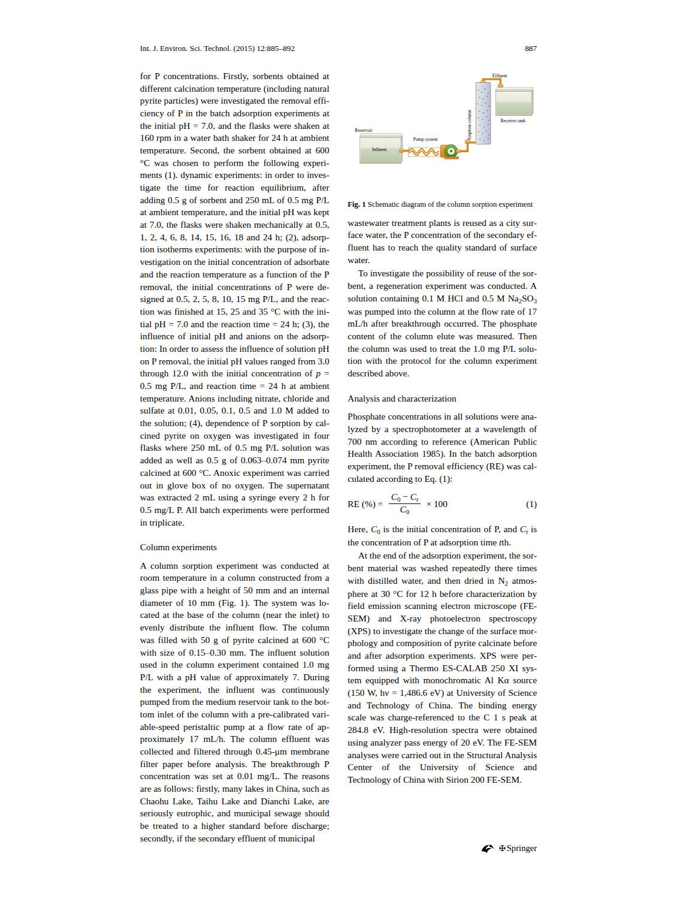Int. J. Environ. Sci. Technol. (2015) 12:885–892
887
for P concentrations. Firstly, sorbents obtained at different calcination temperature (including natural pyrite particles) were investigated the removal efficiency of P in the batch adsorption experiments at the initial pH = 7.0, and the flasks were shaken at 160 rpm in a water bath shaker for 24 h at ambient temperature. Second, the sorbent obtained at 600 °C was chosen to perform the following experiments (1). dynamic experiments: in order to investigate the time for reaction equilibrium, after adding 0.5 g of sorbent and 250 mL of 0.5 mg P/L at ambient temperature, and the initial pH was kept at 7.0, the flasks were shaken mechanically at 0.5, 1, 2, 4, 6, 8, 14, 15, 16, 18 and 24 h; (2), adsorption isotherms experiments: with the purpose of investigation on the initial concentration of adsorbate and the reaction temperature as a function of the P removal, the initial concentrations of P were designed at 0.5, 2, 5, 8, 10, 15 mg P/L, and the reaction was finished at 15, 25 and 35 °C with the initial pH = 7.0 and the reaction time = 24 h; (3), the influence of initial pH and anions on the adsorption: In order to assess the influence of solution pH on P removal, the initial pH values ranged from 3.0 through 12.0 with the initial concentration of p = 0.5 mg P/L, and reaction time = 24 h at ambient temperature. Anions including nitrate, chloride and sulfate at 0.01, 0.05, 0.1, 0.5 and 1.0 M added to the solution; (4), dependence of P sorption by calcined pyrite on oxygen was investigated in four flasks where 250 mL of 0.5 mg P/L solution was added as well as 0.5 g of 0.063–0.074 mm pyrite calcined at 600 °C. Anoxic experiment was carried out in glove box of no oxygen. The supernatant was extracted 2 mL using a syringe every 2 h for 0.5 mg/L P. All batch experiments were performed in triplicate.
Column experiments
A column sorption experiment was conducted at room temperature in a column constructed from a glass pipe with a height of 50 mm and an internal diameter of 10 mm (Fig. 1). The system was located at the base of the column (near the inlet) to evenly distribute the influent flow. The column was filled with 50 g of pyrite calcined at 600 °C with size of 0.15–0.30 mm. The influent solution used in the column experiment contained 1.0 mg P/L with a pH value of approximately 7. During the experiment, the influent was continuously pumped from the medium reservoir tank to the bottom inlet of the column with a pre-calibrated variable-speed peristaltic pump at a flow rate of approximately 17 mL/h. The column effluent was collected and filtered through 0.45-μm membrane filter paper before analysis. The breakthrough P concentration was set at 0.01 mg/L. The reasons are as follows: firstly, many lakes in China, such as Chaohu Lake, Taihu Lake and Dianchi Lake, are seriously eutrophic, and municipal sewage should be treated to a higher standard before discharge; secondly, if the secondary effluent of municipal
Effluent Sorption column Receiver tank Reservoir Influent Pump system
Fig. 1 Schematic diagram of the column sorption experiment
wastewater treatment plants is reused as a city surface water, the P concentration of the secondary effluent has to reach the quality standard of surface water.
To investigate the possibility of reuse of the sorbent, a regeneration experiment was conducted. A solution containing 0.1 M HCl and 0.5 M Na2SO3 was pumped into the column at the flow rate of 17 mL/h after breakthrough occurred. The phosphate content of the column elute was measured. Then the column was used to treat the 1.0 mg P/L solution with the protocol for the column experiment described above.
Analysis and characterization
Phosphate concentrations in all solutions were analyzed by a spectrophotometer at a wavelength of 700 nm according to reference (American Public Health Association 1985). In the batch adsorption experiment, the P removal efficiency (RE) was calculated according to Eq. (1):
RE (%) = C0 − Ct C0 × 100
(1)
Here, C0 is the initial concentration of P, and Ct is the concentration of P at adsorption time tth.
At the end of the adsorption experiment, the sorbent material was washed repeatedly there times with distilled water, and then dried in N2 atmosphere at 30 °C for 12 h before characterization by field emission scanning electron microscope (FE-SEM) and X-ray photoelectron spectroscopy (XPS) to investigate the change of the surface morphology and composition of pyrite calcinate before and after adsorption experiments. XPS were performed using a Thermo ES-CALAB 250 XI system equipped with monochromatic Al Kα source (150 W, hν = 1,486.6 eV) at University of Science and Technology of China. The binding energy scale was charge-referenced to the C 1 s peak at 284.8 eV. High-resolution spectra were obtained using analyzer pass energy of 20 eV. The FE-SEM analyses were carried out in the Structural Analysis Center of the University of Science and Technology of China with Sirion 200 FE-SEM.
Springer